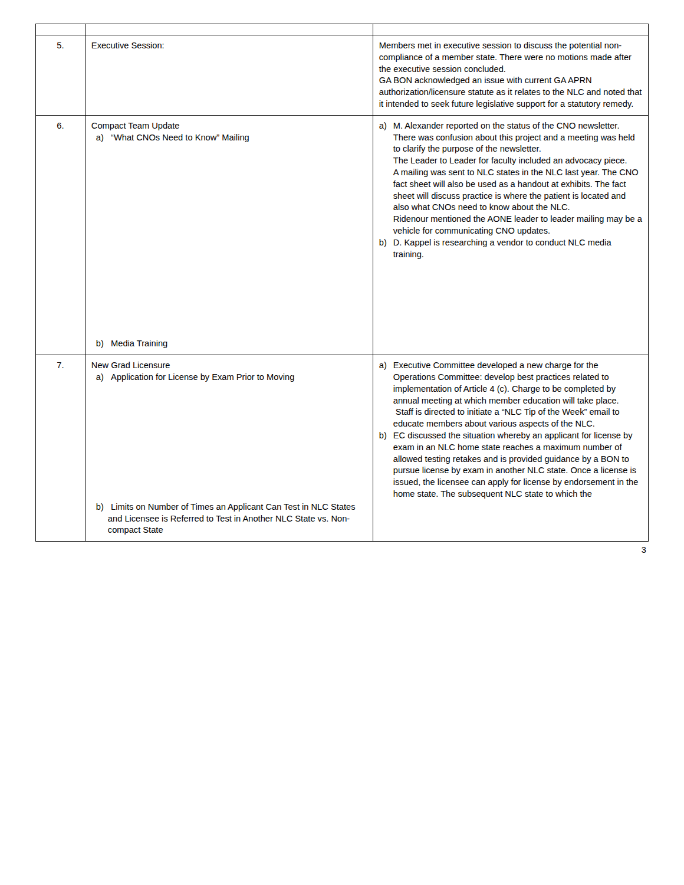| 5. | Executive Session: | Members met in executive session to discuss the potential non-compliance of a member state. There were no motions made after the executive session concluded. GA BON acknowledged an issue with current GA APRN authorization/licensure statute as it relates to the NLC and noted that it intended to seek future legislative support for a statutory remedy. |
| 6. | Compact Team Update a) “What CNOs Need to Know” Mailing b) Media Training | a) M. Alexander reported on the status of the CNO newsletter. There was confusion about this project and a meeting was held to clarify the purpose of the newsletter. The Leader to Leader for faculty included an advocacy piece. A mailing was sent to NLC states in the NLC last year. The CNO fact sheet will also be used as a handout at exhibits. The fact sheet will discuss practice is where the patient is located and also what CNOs need to know about the NLC. Ridenour mentioned the AONE leader to leader mailing may be a vehicle for communicating CNO updates. b) D. Kappel is researching a vendor to conduct NLC media training. |
| 7. | New Grad Licensure a) Application for License by Exam Prior to Moving b) Limits on Number of Times an Applicant Can Test in NLC States and Licensee is Referred to Test in Another NLC State vs. Non-compact State | a) Executive Committee developed a new charge for the Operations Committee: develop best practices related to implementation of Article 4 (c). Charge to be completed by annual meeting at which member education will take place. Staff is directed to initiate a “NLC Tip of the Week” email to educate members about various aspects of the NLC. b) EC discussed the situation whereby an applicant for license by exam in an NLC home state reaches a maximum number of allowed testing retakes and is provided guidance by a BON to pursue license by exam in another NLC state. Once a license is issued, the licensee can apply for license by endorsement in the home state. The subsequent NLC state to which the |
3